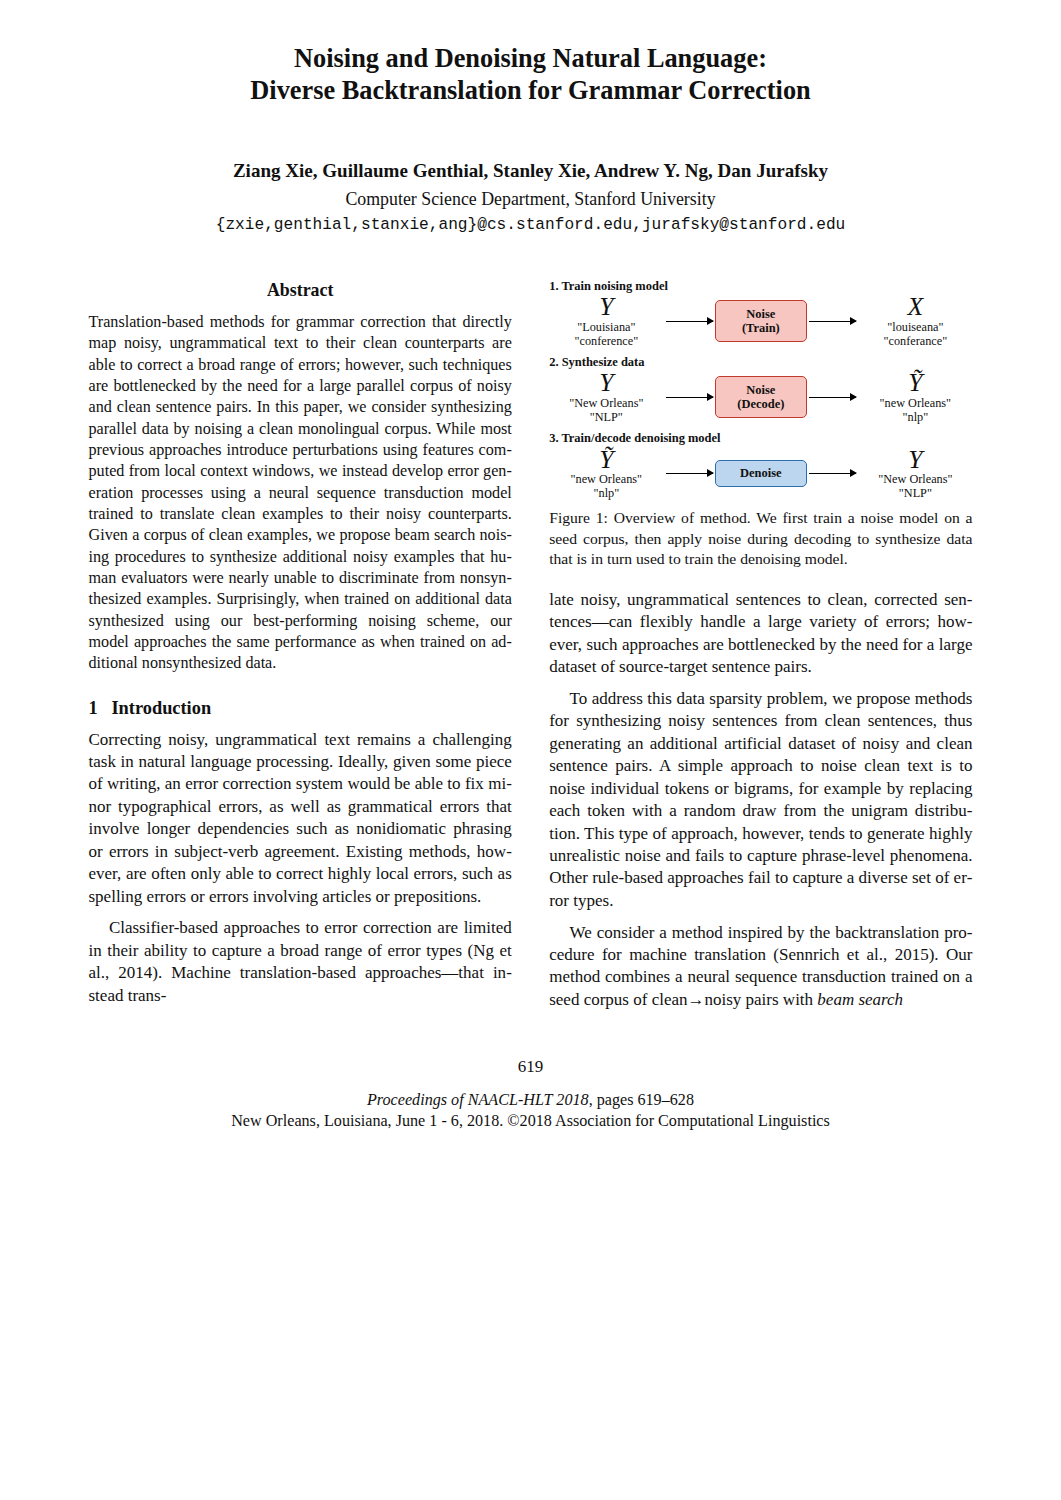Noising and Denoising Natural Language:
Diverse Backtranslation for Grammar Correction
Ziang Xie, Guillaume Genthial, Stanley Xie, Andrew Y. Ng, Dan Jurafsky
Computer Science Department, Stanford University
{zxie,genthial,stanxie,ang}@cs.stanford.edu,jurafsky@stanford.edu
Abstract
Translation-based methods for grammar correction that directly map noisy, ungrammatical text to their clean counterparts are able to correct a broad range of errors; however, such techniques are bottlenecked by the need for a large parallel corpus of noisy and clean sentence pairs. In this paper, we consider synthesizing parallel data by noising a clean monolingual corpus. While most previous approaches introduce perturbations using features computed from local context windows, we instead develop error generation processes using a neural sequence transduction model trained to translate clean examples to their noisy counterparts. Given a corpus of clean examples, we propose beam search noising procedures to synthesize additional noisy examples that human evaluators were nearly unable to discriminate from nonsynthesized examples. Surprisingly, when trained on additional data synthesized using our best-performing noising scheme, our model approaches the same performance as when trained on additional nonsynthesized data.
1 Introduction
Correcting noisy, ungrammatical text remains a challenging task in natural language processing. Ideally, given some piece of writing, an error correction system would be able to fix minor typographical errors, as well as grammatical errors that involve longer dependencies such as nonidiomatic phrasing or errors in subject-verb agreement. Existing methods, however, are often only able to correct highly local errors, such as spelling errors or errors involving articles or prepositions.
Classifier-based approaches to error correction are limited in their ability to capture a broad range of error types (Ng et al., 2014). Machine translation-based approaches—that instead trans-
1. Train noising model
Y "Louisiana" "conference"
Noise
(Train)
X "louiseana" "conferance"
2. Synthesize data
Y "New Orleans" "NLP"
Noise
(Decode)
Ỹ "new Orleans" "nlp"
3. Train/decode denoising model
Ỹ "new Orleans" "nlp"
Denoise
Y "New Orleans" "NLP"
Figure 1: Overview of method. We first train a noise model on a seed corpus, then apply noise during decoding to synthesize data that is in turn used to train the denoising model.
late noisy, ungrammatical sentences to clean, corrected sentences—can flexibly handle a large variety of errors; however, such approaches are bottlenecked by the need for a large dataset of source-target sentence pairs.
To address this data sparsity problem, we propose methods for synthesizing noisy sentences from clean sentences, thus generating an additional artificial dataset of noisy and clean sentence pairs. A simple approach to noise clean text is to noise individual tokens or bigrams, for example by replacing each token with a random draw from the unigram distribution. This type of approach, however, tends to generate highly unrealistic noise and fails to capture phrase-level phenomena. Other rule-based approaches fail to capture a diverse set of error types.
We consider a method inspired by the backtranslation procedure for machine translation (Sennrich et al., 2015). Our method combines a neural sequence transduction trained on a seed corpus of clean→noisy pairs with beam search
619
Proceedings of NAACL-HLT 2018, pages 619–628
New Orleans, Louisiana, June 1 - 6, 2018. ©2018 Association for Computational Linguistics